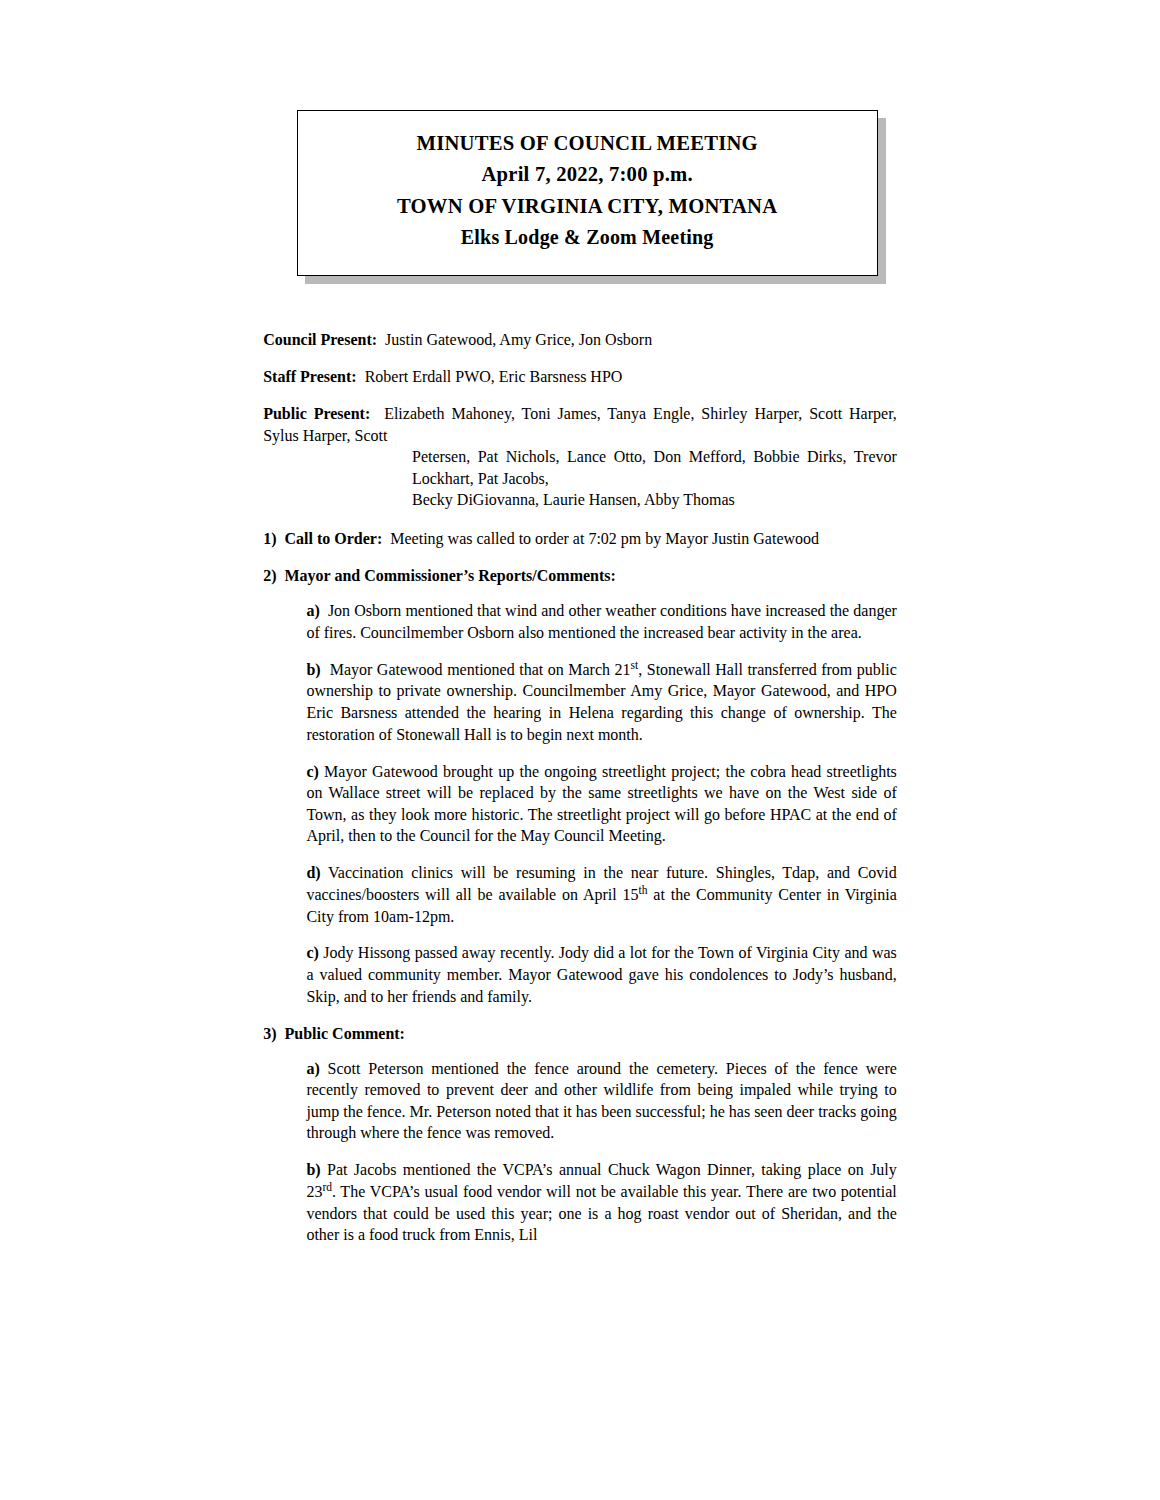MINUTES OF COUNCIL MEETING
April 7, 2022, 7:00 p.m.
TOWN OF VIRGINIA CITY, MONTANA
Elks Lodge & Zoom Meeting
Council Present: Justin Gatewood, Amy Grice, Jon Osborn
Staff Present: Robert Erdall PWO, Eric Barsness HPO
Public Present: Elizabeth Mahoney, Toni James, Tanya Engle, Shirley Harper, Scott Harper, Sylus Harper, Scott Petersen, Pat Nichols, Lance Otto, Don Mefford, Bobbie Dirks, Trevor Lockhart, Pat Jacobs, Becky DiGiovanna, Laurie Hansen, Abby Thomas
1) Call to Order: Meeting was called to order at 7:02 pm by Mayor Justin Gatewood
2) Mayor and Commissioner’s Reports/Comments:
a) Jon Osborn mentioned that wind and other weather conditions have increased the danger of fires. Councilmember Osborn also mentioned the increased bear activity in the area.
b) Mayor Gatewood mentioned that on March 21st, Stonewall Hall transferred from public ownership to private ownership. Councilmember Amy Grice, Mayor Gatewood, and HPO Eric Barsness attended the hearing in Helena regarding this change of ownership. The restoration of Stonewall Hall is to begin next month.
c) Mayor Gatewood brought up the ongoing streetlight project; the cobra head streetlights on Wallace street will be replaced by the same streetlights we have on the West side of Town, as they look more historic. The streetlight project will go before HPAC at the end of April, then to the Council for the May Council Meeting.
d) Vaccination clinics will be resuming in the near future. Shingles, Tdap, and Covid vaccines/boosters will all be available on April 15th at the Community Center in Virginia City from 10am-12pm.
c) Jody Hissong passed away recently. Jody did a lot for the Town of Virginia City and was a valued community member. Mayor Gatewood gave his condolences to Jody’s husband, Skip, and to her friends and family.
3) Public Comment:
a) Scott Peterson mentioned the fence around the cemetery. Pieces of the fence were recently removed to prevent deer and other wildlife from being impaled while trying to jump the fence. Mr. Peterson noted that it has been successful; he has seen deer tracks going through where the fence was removed.
b) Pat Jacobs mentioned the VCPA’s annual Chuck Wagon Dinner, taking place on July 23rd. The VCPA’s usual food vendor will not be available this year. There are two potential vendors that could be used this year; one is a hog roast vendor out of Sheridan, and the other is a food truck from Ennis, Lil